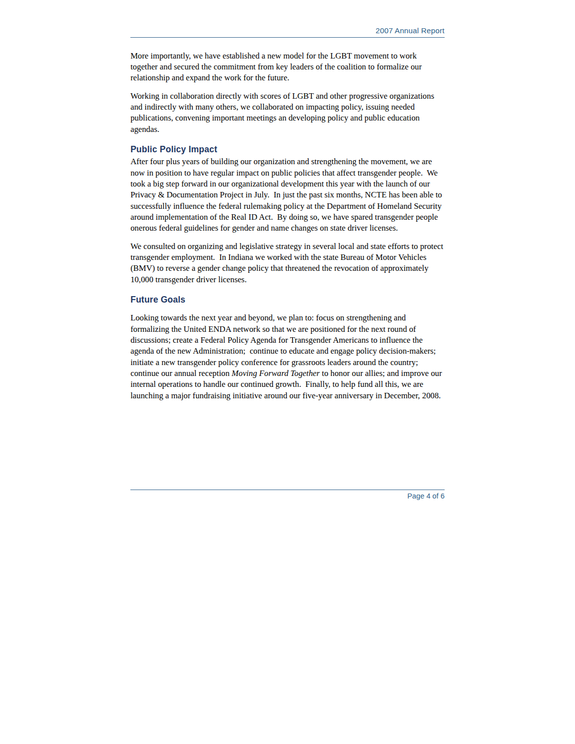2007 Annual Report
More importantly, we have established a new model for the LGBT movement to work together and secured the commitment from key leaders of the coalition to formalize our relationship and expand the work for the future.
Working in collaboration directly with scores of LGBT and other progressive organizations and indirectly with many others, we collaborated on impacting policy, issuing needed publications, convening important meetings an developing policy and public education agendas.
Public Policy Impact
After four plus years of building our organization and strengthening the movement, we are now in position to have regular impact on public policies that affect transgender people. We took a big step forward in our organizational development this year with the launch of our Privacy & Documentation Project in July. In just the past six months, NCTE has been able to successfully influence the federal rulemaking policy at the Department of Homeland Security around implementation of the Real ID Act. By doing so, we have spared transgender people onerous federal guidelines for gender and name changes on state driver licenses.
We consulted on organizing and legislative strategy in several local and state efforts to protect transgender employment. In Indiana we worked with the state Bureau of Motor Vehicles (BMV) to reverse a gender change policy that threatened the revocation of approximately 10,000 transgender driver licenses.
Future Goals
Looking towards the next year and beyond, we plan to: focus on strengthening and formalizing the United ENDA network so that we are positioned for the next round of discussions; create a Federal Policy Agenda for Transgender Americans to influence the agenda of the new Administration; continue to educate and engage policy decision-makers; initiate a new transgender policy conference for grassroots leaders around the country; continue our annual reception Moving Forward Together to honor our allies; and improve our internal operations to handle our continued growth. Finally, to help fund all this, we are launching a major fundraising initiative around our five-year anniversary in December, 2008.
Page 4 of 6